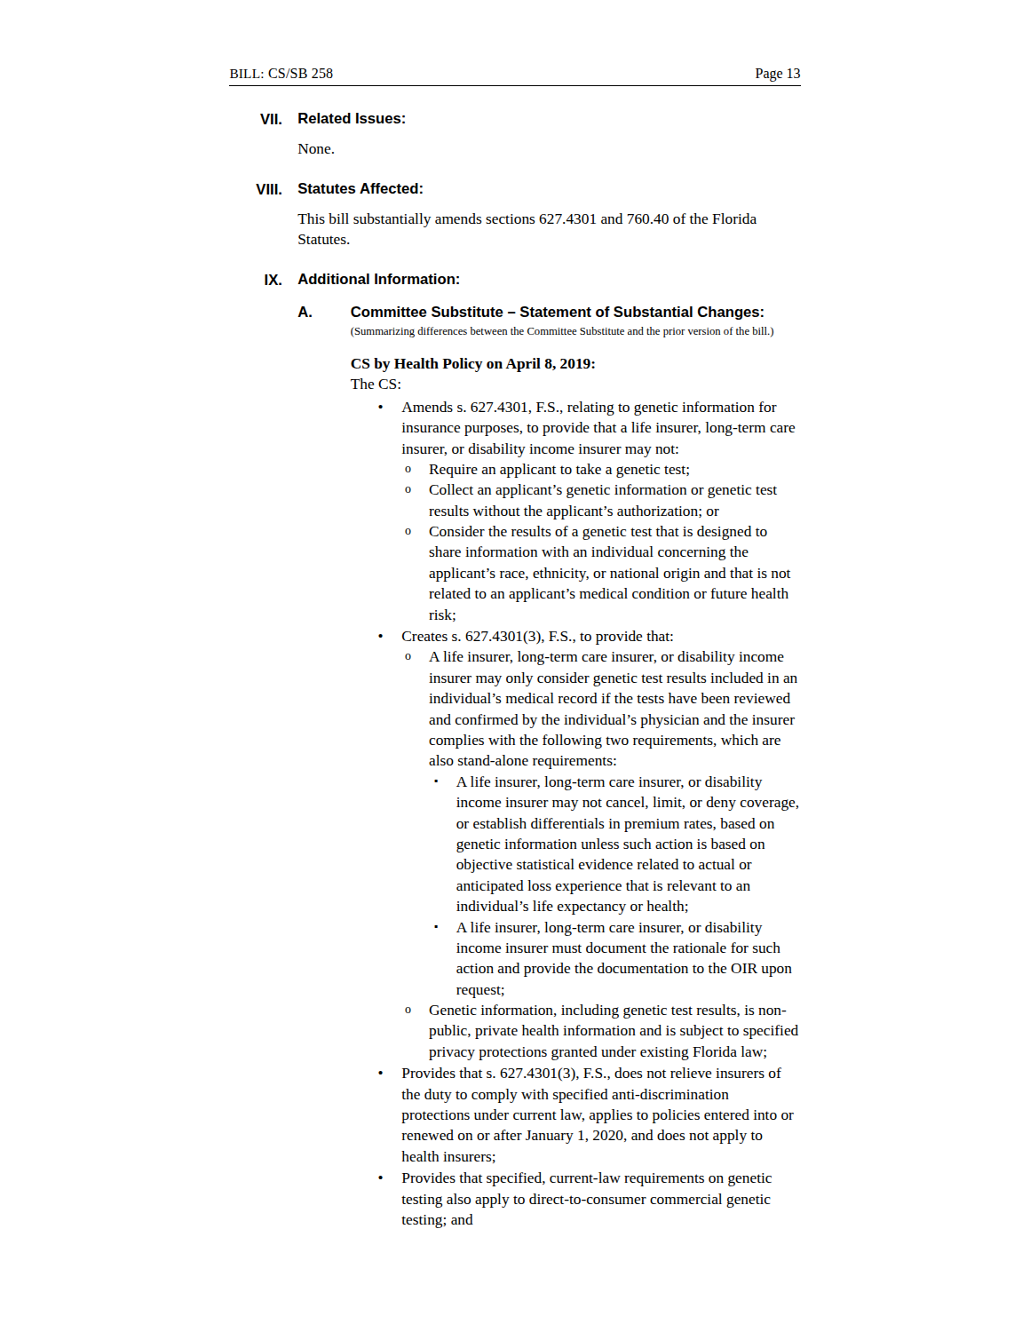BILL: CS/SB 258
Page 13
VII.
Related Issues:
None.
VIII.
Statutes Affected:
This bill substantially amends sections 627.4301 and 760.40 of the Florida Statutes.
IX.
Additional Information:
A.
Committee Substitute – Statement of Substantial Changes:
(Summarizing differences between the Committee Substitute and the prior version of the bill.)
CS by Health Policy on April 8, 2019:
The CS:
Amends s. 627.4301, F.S., relating to genetic information for insurance purposes, to provide that a life insurer, long-term care insurer, or disability income insurer may not:
Require an applicant to take a genetic test;
Collect an applicant’s genetic information or genetic test results without the applicant’s authorization; or
Consider the results of a genetic test that is designed to share information with an individual concerning the applicant’s race, ethnicity, or national origin and that is not related to an applicant’s medical condition or future health risk;
Creates s. 627.4301(3), F.S., to provide that:
A life insurer, long-term care insurer, or disability income insurer may only consider genetic test results included in an individual’s medical record if the tests have been reviewed and confirmed by the individual’s physician and the insurer complies with the following two requirements, which are also stand-alone requirements:
A life insurer, long-term care insurer, or disability income insurer may not cancel, limit, or deny coverage, or establish differentials in premium rates, based on genetic information unless such action is based on objective statistical evidence related to actual or anticipated loss experience that is relevant to an individual’s life expectancy or health;
A life insurer, long-term care insurer, or disability income insurer must document the rationale for such action and provide the documentation to the OIR upon request;
Genetic information, including genetic test results, is non-public, private health information and is subject to specified privacy protections granted under existing Florida law;
Provides that s. 627.4301(3), F.S., does not relieve insurers of the duty to comply with specified anti-discrimination protections under current law, applies to policies entered into or renewed on or after January 1, 2020, and does not apply to health insurers;
Provides that specified, current-law requirements on genetic testing also apply to direct-to-consumer commercial genetic testing; and